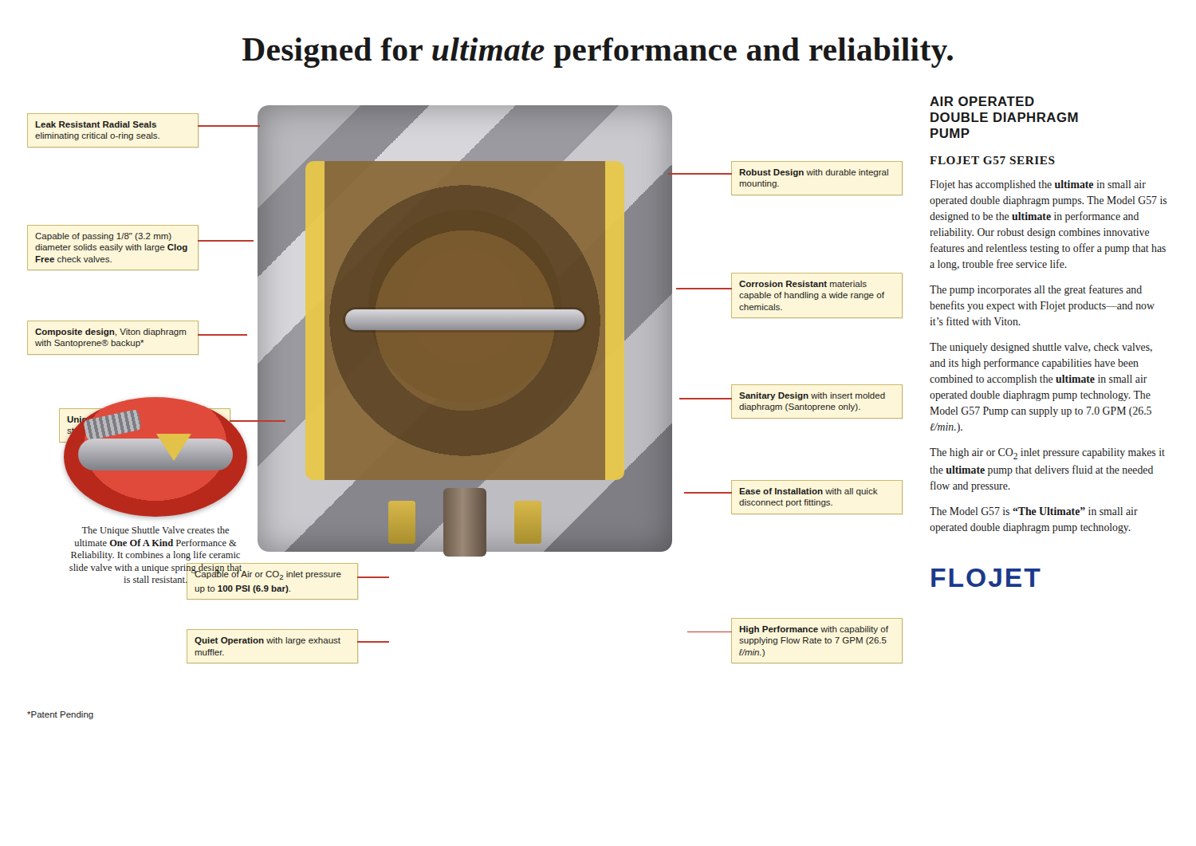Designed for ultimate performance and reliability.
Leak Resistant Radial Seals eliminating critical o-ring seals.
Capable of passing 1/8" (3.2 mm) diameter solids easily with large Clog Free check valves.
Composite design, Viton diaphragm with Santoprene® backup*
Unique Shuttle Valve* eliminates stalling.
Capable of Air or CO2 inlet pressure up to 100 PSI (6.9 bar).
Quiet Operation with large exhaust muffler.
Robust Design with durable integral mounting.
Corrosion Resistant materials capable of handling a wide range of chemicals.
Sanitary Design with insert molded diaphragm (Santoprene only).
Ease of Installation with all quick disconnect port fittings.
High Performance with capability of supplying Flow Rate to 7 GPM (26.5 ℓ/min.)
The Unique Shuttle Valve creates the ultimate One Of A Kind Performance & Reliability. It combines a long life ceramic slide valve with a unique spring design that is stall resistant.
Air Operated
Double Diaphragm
Pump
FLOJET G57 SERIES
Flojet has accomplished the ultimate in small air operated double diaphragm pumps. The Model G57 is designed to be the ultimate in performance and reliability. Our robust design combines innovative features and relentless testing to offer a pump that has a long, trouble free service life.
The pump incorporates all the great features and benefits you expect with Flojet products—and now it’s fitted with Viton.
The uniquely designed shuttle valve, check valves, and its high performance capabilities have been combined to accomplish the ultimate in small air operated double diaphragm pump technology. The Model G57 Pump can supply up to 7.0 GPM (26.5 ℓ/min.).
The high air or CO2 inlet pressure capability makes it the ultimate pump that delivers fluid at the needed flow and pressure.
The Model G57 is “The Ultimate” in small air operated double diaphragm pump technology.
FLOJET
*Patent Pending